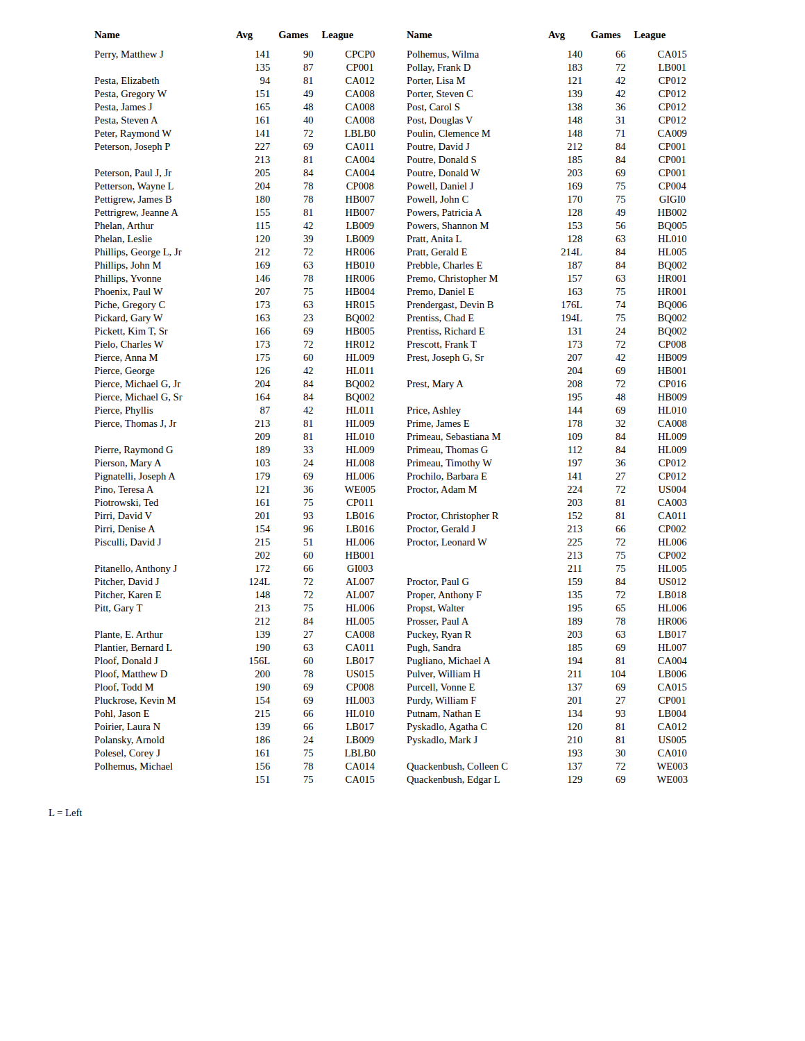| Name | Avg | Games | League | Name | Avg | Games | League |
| --- | --- | --- | --- | --- | --- | --- | --- |
| Perry, Matthew J | 141 | 90 | CPCP0 | Polhemus, Wilma | 140 | 66 | CA015 |
| | 135 | 87 | CP001 | Pollay, Frank D | 183 | 72 | LB001 |
| Pesta, Elizabeth | 94 | 81 | CA012 | Porter, Lisa M | 121 | 42 | CP012 |
| Pesta, Gregory W | 151 | 49 | CA008 | Porter, Steven C | 139 | 42 | CP012 |
| Pesta, James J | 165 | 48 | CA008 | Post, Carol S | 138 | 36 | CP012 |
| Pesta, Steven A | 161 | 40 | CA008 | Post, Douglas V | 148 | 31 | CP012 |
| Peter, Raymond W | 141 | 72 | LBLB0 | Poulin, Clemence M | 148 | 71 | CA009 |
| Peterson, Joseph P | 227 | 69 | CA011 | Poutre, David J | 212 | 84 | CP001 |
| | 213 | 81 | CA004 | Poutre, Donald S | 185 | 84 | CP001 |
| Peterson, Paul J, Jr | 205 | 84 | CA004 | Poutre, Donald W | 203 | 69 | CP001 |
| Petterson, Wayne L | 204 | 78 | CP008 | Powell, Daniel J | 169 | 75 | CP004 |
| Pettigrew, James B | 180 | 78 | HB007 | Powell, John C | 170 | 75 | GIGI0 |
| Pettrigrew, Jeanne A | 155 | 81 | HB007 | Powers, Patricia A | 128 | 49 | HB002 |
| Phelan, Arthur | 115 | 42 | LB009 | Powers, Shannon M | 153 | 56 | BQ005 |
| Phelan, Leslie | 120 | 39 | LB009 | Pratt, Anita L | 128 | 63 | HL010 |
| Phillips, George L, Jr | 212 | 72 | HR006 | Pratt, Gerald E | 214L | 84 | HL005 |
| Phillips, John M | 169 | 63 | HB010 | Prebble, Charles E | 187 | 84 | BQ002 |
| Phillips, Yvonne | 146 | 78 | HR006 | Premo, Christopher M | 157 | 63 | HR001 |
| Phoenix, Paul W | 207 | 75 | HB004 | Premo, Daniel E | 163 | 75 | HR001 |
| Piche, Gregory C | 173 | 63 | HR015 | Prendergast, Devin B | 176L | 74 | BQ006 |
| Pickard, Gary W | 163 | 23 | BQ002 | Prentiss, Chad E | 194L | 75 | BQ002 |
| Pickett, Kim T, Sr | 166 | 69 | HB005 | Prentiss, Richard E | 131 | 24 | BQ002 |
| Pielo, Charles W | 173 | 72 | HR012 | Prescott, Frank T | 173 | 72 | CP008 |
| Pierce, Anna M | 175 | 60 | HL009 | Prest, Joseph G, Sr | 207 | 42 | HB009 |
| Pierce, George | 126 | 42 | HL011 | | 204 | 69 | HB001 |
| Pierce, Michael G, Jr | 204 | 84 | BQ002 | Prest, Mary A | 208 | 72 | CP016 |
| Pierce, Michael G, Sr | 164 | 84 | BQ002 | | 195 | 48 | HB009 |
| Pierce, Phyllis | 87 | 42 | HL011 | Price, Ashley | 144 | 69 | HL010 |
| Pierce, Thomas J, Jr | 213 | 81 | HL009 | Prime, James E | 178 | 32 | CA008 |
| | 209 | 81 | HL010 | Primeau, Sebastiana M | 109 | 84 | HL009 |
| Pierre, Raymond G | 189 | 33 | HL009 | Primeau, Thomas G | 112 | 84 | HL009 |
| Pierson, Mary A | 103 | 24 | HL008 | Primeau, Timothy W | 197 | 36 | CP012 |
| Pignatelli, Joseph A | 179 | 69 | HL006 | Prochilo, Barbara E | 141 | 27 | CP012 |
| Pino, Teresa A | 121 | 36 | WE005 | Proctor, Adam M | 224 | 72 | US004 |
| Piotrowski, Ted | 161 | 75 | CP011 | | 203 | 81 | CA003 |
| Pirri, David V | 201 | 93 | LB016 | Proctor, Christopher R | 152 | 81 | CA011 |
| Pirri, Denise A | 154 | 96 | LB016 | Proctor, Gerald J | 213 | 66 | CP002 |
| Pisculli, David J | 215 | 51 | HL006 | Proctor, Leonard W | 225 | 72 | HL006 |
| | 202 | 60 | HB001 | | 213 | 75 | CP002 |
| Pitanello, Anthony J | 172 | 66 | GI003 | | 211 | 75 | HL005 |
| Pitcher, David J | 124L | 72 | AL007 | Proctor, Paul G | 159 | 84 | US012 |
| Pitcher, Karen E | 148 | 72 | AL007 | Proper, Anthony F | 135 | 72 | LB018 |
| Pitt, Gary T | 213 | 75 | HL006 | Propst, Walter | 195 | 65 | HL006 |
| | 212 | 84 | HL005 | Prosser, Paul A | 189 | 78 | HR006 |
| Plante, E. Arthur | 139 | 27 | CA008 | Puckey, Ryan R | 203 | 63 | LB017 |
| Plantier, Bernard L | 190 | 63 | CA011 | Pugh, Sandra | 185 | 69 | HL007 |
| Ploof, Donald J | 156L | 60 | LB017 | Pugliano, Michael A | 194 | 81 | CA004 |
| Ploof, Matthew D | 200 | 78 | US015 | Pulver, William H | 211 | 104 | LB006 |
| Ploof, Todd M | 190 | 69 | CP008 | Purcell, Vonne E | 137 | 69 | CA015 |
| Pluckrose, Kevin M | 154 | 69 | HL003 | Purdy, William F | 201 | 27 | CP001 |
| Pohl, Jason E | 215 | 66 | HL010 | Putnam, Nathan E | 134 | 93 | LB004 |
| Poirier, Laura N | 139 | 66 | LB017 | Pyskadlo, Agatha C | 120 | 81 | CA012 |
| Polansky, Arnold | 186 | 24 | LB009 | Pyskadlo, Mark J | 210 | 81 | US005 |
| Polesel, Corey J | 161 | 75 | LBLB0 | | 193 | 30 | CA010 |
| Polhemus, Michael | 156 | 78 | CA014 | Quackenbush, Colleen C | 137 | 72 | WE003 |
| | 151 | 75 | CA015 | Quackenbush, Edgar L | 129 | 69 | WE003 |
L = Left